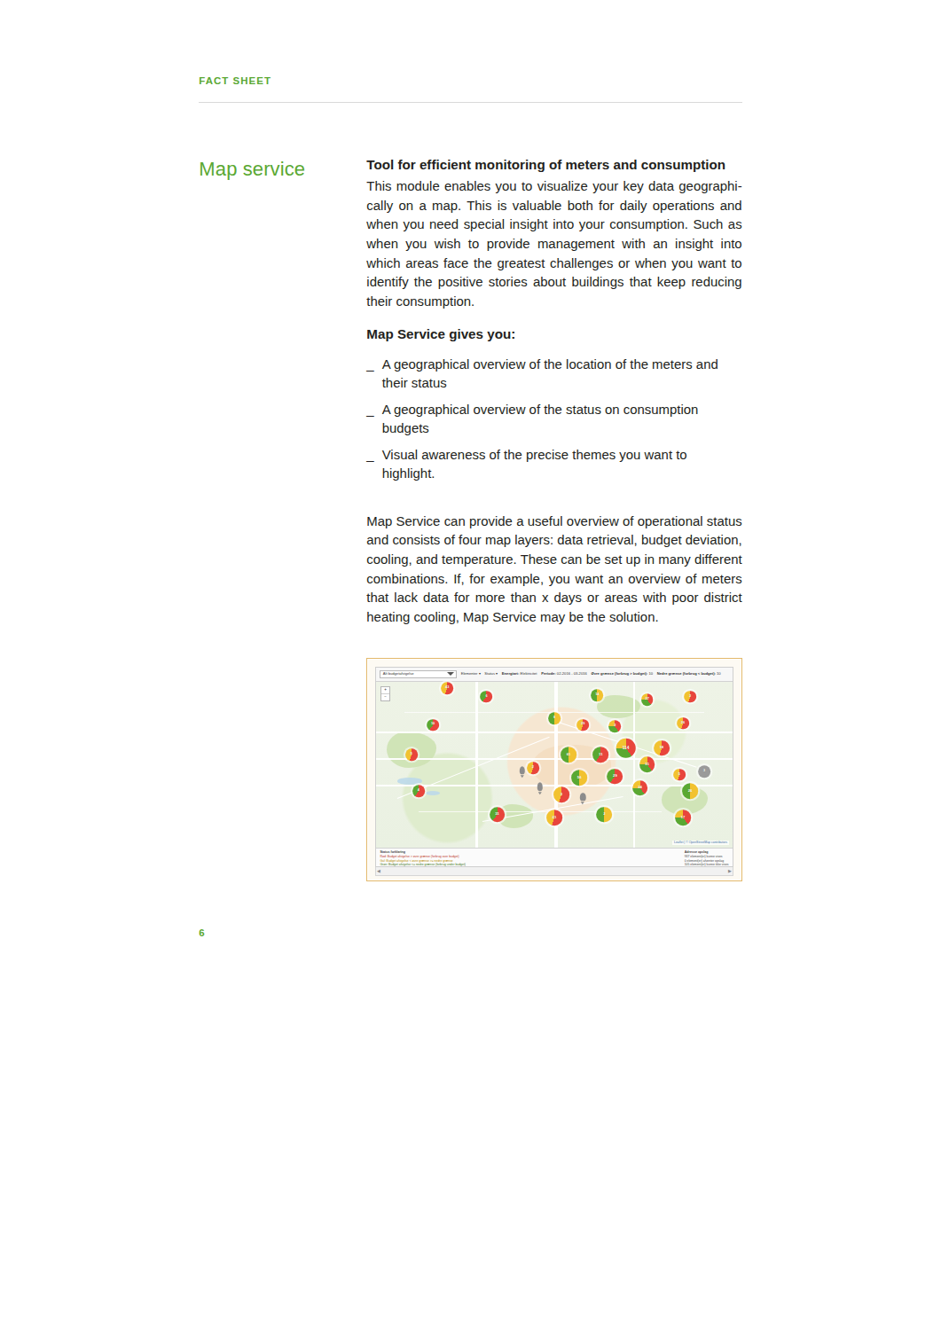Fact sheet
Map service
Tool for efficient monitoring of meters and consumption
This module enables you to visualize your key data geographically on a map. This is valuable both for daily operations and when you need special insight into your consumption. Such as when you wish to provide management with an insight into which areas face the greatest challenges or when you want to identify the positive stories about buildings that keep reducing their consumption.
Map Service gives you:
A geographical overview of the location of the meters and their status
A geographical overview of the status on consumption budgets
Visual awareness of the precise themes you want to highlight.
Map Service can provide a useful overview of operational status and consists of four map layers: data retrieval, budget deviation, cooling, and temperature. These can be set up in many different combinations. If, for example, you want an overview of meters that lack data for more than x days or areas with poor district heating cooling, Map Service may be the solution.
Alt budgetafvigelse Elementer ▾ Status ▾ Energiart: Elektricitet Periode: 02-2016 - 03-2016 Øvre grænse (forbrug > budget): 10 Nedre grænse (forbrug < budget): 10
+
−
43
6
14
27
2
10
8
29
3
26
114
18
11
61
5
31
2
56
29
5
3
4
3
24
26
31
21
2
17
Leaflet | © OpenStreetMap contributors
Status forklaring
Rød: Budget afvigelse > øvre grænse (forbrug over budget)
Gul: Budget afvigelse < øvre grænse >= nedre grænse
Grøn: Budget afvigelse <= nedre grænse (forbrug under budget)
Grå: Ukendt status
Adresse opslag
937 element(er) kunne vises
0 element(er) afventer opslag
105 element(er) kunne ikke vises
◀ ▶
6